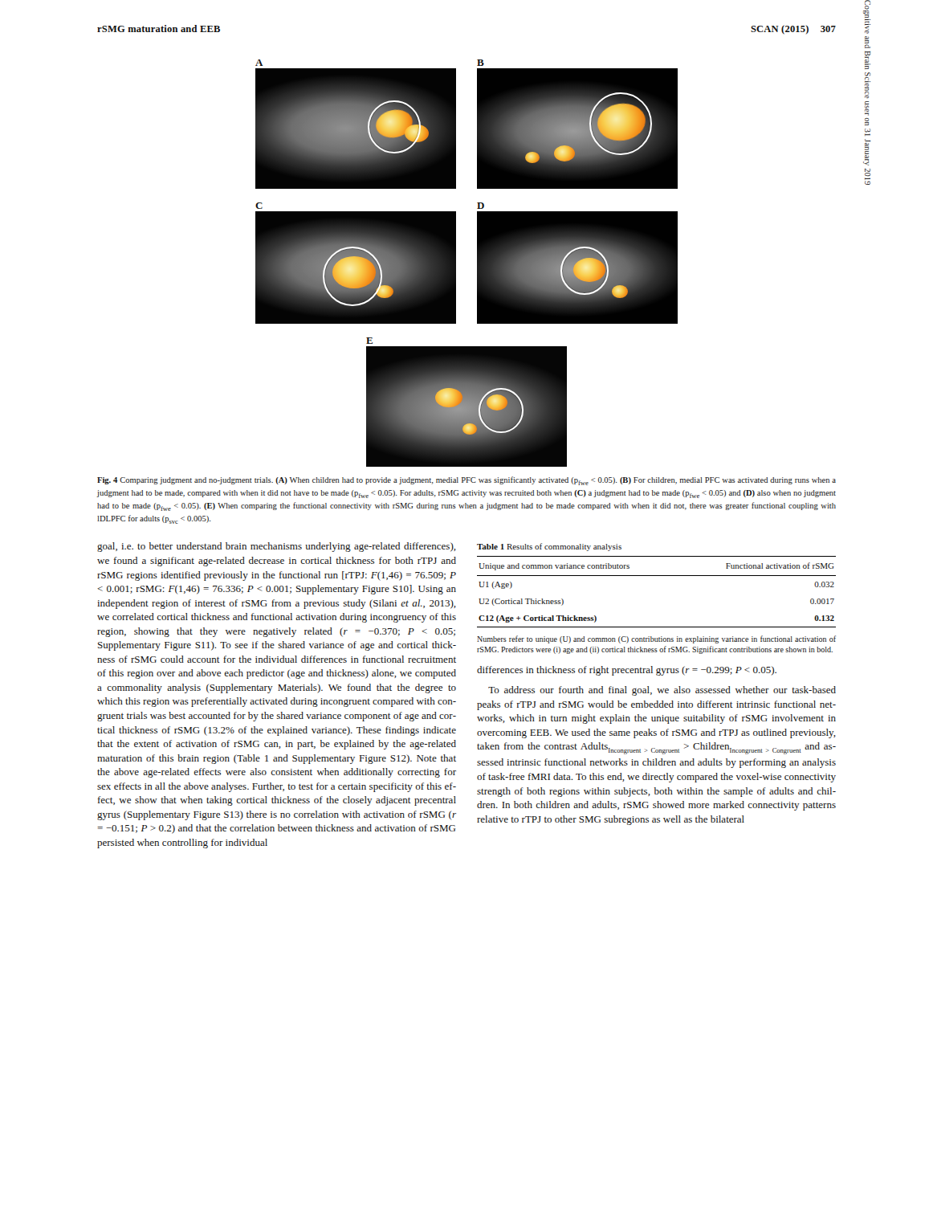rSMG maturation and EEB
SCAN (2015) 307
Downloaded from https://academic.oup.com/scan/article-abstract/10/2/302/1657320 by MPI Cognitive and Brain Science user on 31 January 2019
A
43210
B
543210
C
543210
D
43210
E
43210
Fig. 4 Comparing judgment and no-judgment trials. (A) When children had to provide a judgment, medial PFC was significantly activated (pfwe < 0.05). (B) For children, medial PFC was activated during runs when a judgment had to be made, compared with when it did not have to be made (pfwe < 0.05). For adults, rSMG activity was recruited both when (C) a judgment had to be made (pfwe < 0.05) and (D) also when no judgment had to be made (pfwe < 0.05). (E) When comparing the functional connectivity with rSMG during runs when a judgment had to be made compared with when it did not, there was greater functional coupling with lDLPFC for adults (psvc < 0.005).
goal, i.e. to better understand brain mechanisms underlying age-related differences), we found a significant age-related decrease in cortical thickness for both rTPJ and rSMG regions identified previously in the functional run [rTPJ: F(1,46) = 76.509; P < 0.001; rSMG: F(1,46) = 76.336; P < 0.001; Supplementary Figure S10]. Using an independent region of interest of rSMG from a previous study (Silani et al., 2013), we correlated cortical thickness and functional activation during incongruency of this region, showing that they were negatively related (r = −0.370; P < 0.05; Supplementary Figure S11). To see if the shared variance of age and cortical thickness of rSMG could account for the individual differences in functional recruitment of this region over and above each predictor (age and thickness) alone, we computed a commonality analysis (Supplementary Materials). We found that the degree to which this region was preferentially activated during incongruent compared with congruent trials was best accounted for by the shared variance component of age and cortical thickness of rSMG (13.2% of the explained variance). These findings indicate that the extent of activation of rSMG can, in part, be explained by the age-related maturation of this brain region (Table 1 and Supplementary Figure S12). Note that the above age-related effects were also consistent when additionally correcting for sex effects in all the above analyses. Further, to test for a certain specificity of this effect, we show that when taking cortical thickness of the closely adjacent precentral gyrus (Supplementary Figure S13) there is no correlation with activation of rSMG (r = −0.151; P > 0.2) and that the correlation between thickness and activation of rSMG persisted when controlling for individual
Table 1 Results of commonality analysis
| Unique and common variance contributors | Functional activation of rSMG |
| --- | --- |
| U1 (Age) | 0.032 |
| U2 (Cortical Thickness) | 0.0017 |
| C12 (Age + Cortical Thickness) | 0.132 |
Numbers refer to unique (U) and common (C) contributions in explaining variance in functional activation of rSMG. Predictors were (i) age and (ii) cortical thickness of rSMG. Significant contributions are shown in bold.
differences in thickness of right precentral gyrus (r = −0.299; P < 0.05).
To address our fourth and final goal, we also assessed whether our task-based peaks of rTPJ and rSMG would be embedded into different intrinsic functional networks, which in turn might explain the unique suitability of rSMG involvement in overcoming EEB. We used the same peaks of rSMG and rTPJ as outlined previously, taken from the contrast AdultsIncongruent > Congruent > ChildrenIncongruent > Congruent and assessed intrinsic functional networks in children and adults by performing an analysis of task-free fMRI data. To this end, we directly compared the voxel-wise connectivity strength of both regions within subjects, both within the sample of adults and children. In both children and adults, rSMG showed more marked connectivity patterns relative to rTPJ to other SMG subregions as well as the bilateral